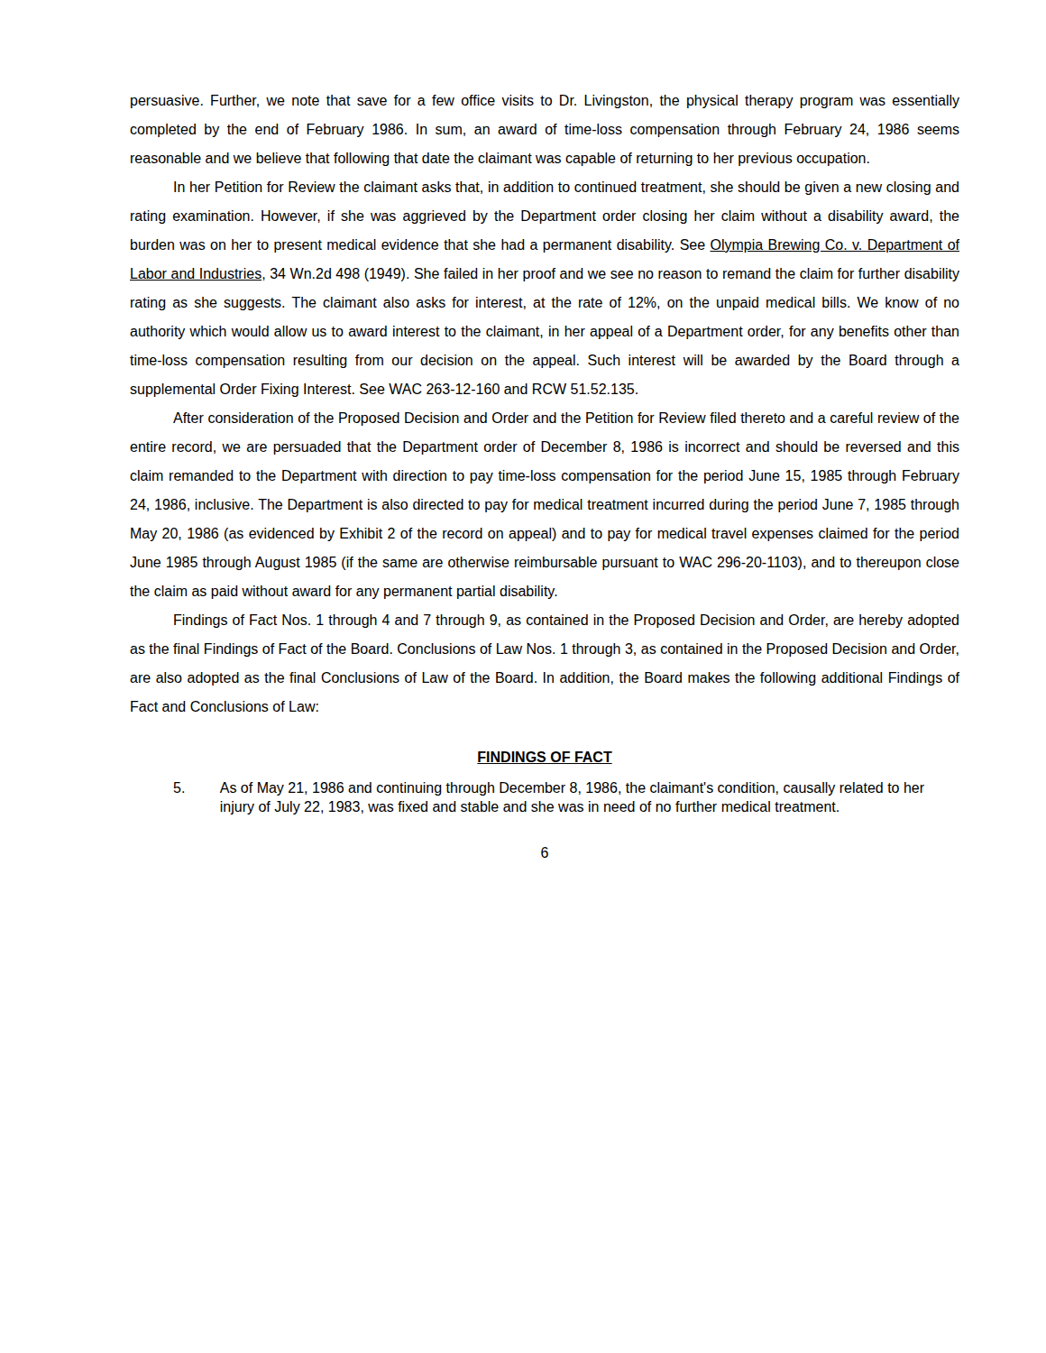persuasive. Further, we note that save for a few office visits to Dr. Livingston, the physical therapy program was essentially completed by the end of February 1986. In sum, an award of time-loss compensation through February 24, 1986 seems reasonable and we believe that following that date the claimant was capable of returning to her previous occupation.
In her Petition for Review the claimant asks that, in addition to continued treatment, she should be given a new closing and rating examination. However, if she was aggrieved by the Department order closing her claim without a disability award, the burden was on her to present medical evidence that she had a permanent disability. See Olympia Brewing Co. v. Department of Labor and Industries, 34 Wn.2d 498 (1949). She failed in her proof and we see no reason to remand the claim for further disability rating as she suggests. The claimant also asks for interest, at the rate of 12%, on the unpaid medical bills. We know of no authority which would allow us to award interest to the claimant, in her appeal of a Department order, for any benefits other than time-loss compensation resulting from our decision on the appeal. Such interest will be awarded by the Board through a supplemental Order Fixing Interest. See WAC 263-12-160 and RCW 51.52.135.
After consideration of the Proposed Decision and Order and the Petition for Review filed thereto and a careful review of the entire record, we are persuaded that the Department order of December 8, 1986 is incorrect and should be reversed and this claim remanded to the Department with direction to pay time-loss compensation for the period June 15, 1985 through February 24, 1986, inclusive. The Department is also directed to pay for medical treatment incurred during the period June 7, 1985 through May 20, 1986 (as evidenced by Exhibit 2 of the record on appeal) and to pay for medical travel expenses claimed for the period June 1985 through August 1985 (if the same are otherwise reimbursable pursuant to WAC 296-20-1103), and to thereupon close the claim as paid without award for any permanent partial disability.
Findings of Fact Nos. 1 through 4 and 7 through 9, as contained in the Proposed Decision and Order, are hereby adopted as the final Findings of Fact of the Board. Conclusions of Law Nos. 1 through 3, as contained in the Proposed Decision and Order, are also adopted as the final Conclusions of Law of the Board. In addition, the Board makes the following additional Findings of Fact and Conclusions of Law:
FINDINGS OF FACT
5. As of May 21, 1986 and continuing through December 8, 1986, the claimant's condition, causally related to her injury of July 22, 1983, was fixed and stable and she was in need of no further medical treatment.
6